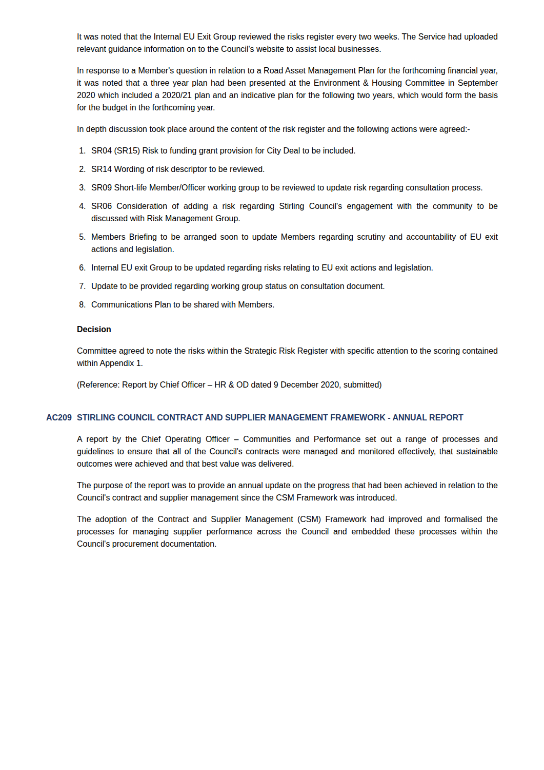It was noted that the Internal EU Exit Group reviewed the risks register every two weeks. The Service had uploaded relevant guidance information on to the Council's website to assist local businesses.
In response to a Member's question in relation to a Road Asset Management Plan for the forthcoming financial year, it was noted that a three year plan had been presented at the Environment & Housing Committee in September 2020 which included a 2020/21 plan and an indicative plan for the following two years, which would form the basis for the budget in the forthcoming year.
In depth discussion took place around the content of the risk register and the following actions were agreed:-
SR04 (SR15) Risk to funding grant provision for City Deal to be included.
SR14 Wording of risk descriptor to be reviewed.
SR09 Short-life Member/Officer working group to be reviewed to update risk regarding consultation process.
SR06 Consideration of adding a risk regarding Stirling Council's engagement with the community to be discussed with Risk Management Group.
Members Briefing to be arranged soon to update Members regarding scrutiny and accountability of EU exit actions and legislation.
Internal EU exit Group to be updated regarding risks relating to EU exit actions and legislation.
Update to be provided regarding working group status on consultation document.
Communications Plan to be shared with Members.
Decision
Committee agreed to note the risks within the Strategic Risk Register with specific attention to the scoring contained within Appendix 1.
(Reference: Report by Chief Officer – HR & OD dated 9 December 2020, submitted)
AC209
Stirling Council Contract and Supplier Management Framework - Annual Report
A report by the Chief Operating Officer – Communities and Performance set out a range of processes and guidelines to ensure that all of the Council's contracts were managed and monitored effectively, that sustainable outcomes were achieved and that best value was delivered.
The purpose of the report was to provide an annual update on the progress that had been achieved in relation to the Council's contract and supplier management since the CSM Framework was introduced.
The adoption of the Contract and Supplier Management (CSM) Framework had improved and formalised the processes for managing supplier performance across the Council and embedded these processes within the Council's procurement documentation.